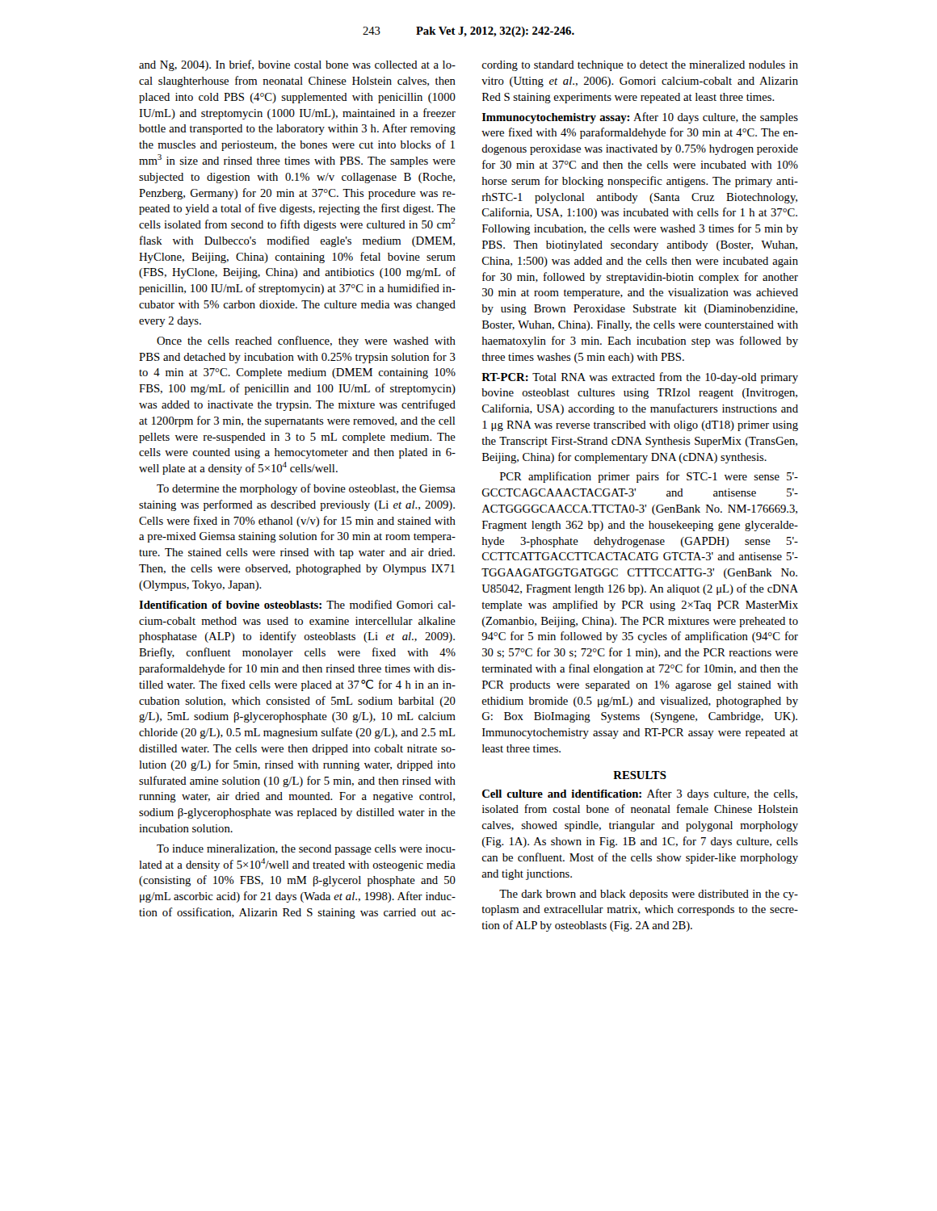243 Pak Vet J, 2012, 32(2): 242-246.
and Ng, 2004). In brief, bovine costal bone was collected at a local slaughterhouse from neonatal Chinese Holstein calves, then placed into cold PBS (4°C) supplemented with penicillin (1000 IU/mL) and streptomycin (1000 IU/mL), maintained in a freezer bottle and transported to the laboratory within 3 h. After removing the muscles and periosteum, the bones were cut into blocks of 1 mm3 in size and rinsed three times with PBS. The samples were subjected to digestion with 0.1% w/v collagenase B (Roche, Penzberg, Germany) for 20 min at 37°C. This procedure was repeated to yield a total of five digests, rejecting the first digest. The cells isolated from second to fifth digests were cultured in 50 cm2 flask with Dulbecco's modified eagle's medium (DMEM, HyClone, Beijing, China) containing 10% fetal bovine serum (FBS, HyClone, Beijing, China) and antibiotics (100 mg/mL of penicillin, 100 IU/mL of streptomycin) at 37°C in a humidified incubator with 5% carbon dioxide. The culture media was changed every 2 days.
Once the cells reached confluence, they were washed with PBS and detached by incubation with 0.25% trypsin solution for 3 to 4 min at 37°C. Complete medium (DMEM containing 10% FBS, 100 mg/mL of penicillin and 100 IU/mL of streptomycin) was added to inactivate the trypsin. The mixture was centrifuged at 1200rpm for 3 min, the supernatants were removed, and the cell pellets were re-suspended in 3 to 5 mL complete medium. The cells were counted using a hemocytometer and then plated in 6-well plate at a density of 5×104 cells/well.
To determine the morphology of bovine osteoblast, the Giemsa staining was performed as described previously (Li et al., 2009). Cells were fixed in 70% ethanol (v/v) for 15 min and stained with a pre-mixed Giemsa staining solution for 30 min at room temperature. The stained cells were rinsed with tap water and air dried. Then, the cells were observed, photographed by Olympus IX71 (Olympus, Tokyo, Japan).
Identification of bovine osteoblasts: The modified Gomori calcium-cobalt method was used to examine intercellular alkaline phosphatase (ALP) to identify osteoblasts (Li et al., 2009). Briefly, confluent monolayer cells were fixed with 4% paraformaldehyde for 10 min and then rinsed three times with distilled water. The fixed cells were placed at 37℃ for 4 h in an incubation solution, which consisted of 5mL sodium barbital (20 g/L), 5mL sodium β-glycerophosphate (30 g/L), 10 mL calcium chloride (20 g/L), 0.5 mL magnesium sulfate (20 g/L), and 2.5 mL distilled water. The cells were then dripped into cobalt nitrate solution (20 g/L) for 5min, rinsed with running water, dripped into sulfurated amine solution (10 g/L) for 5 min, and then rinsed with running water, air dried and mounted. For a negative control, sodium β-glycerophosphate was replaced by distilled water in the incubation solution.
To induce mineralization, the second passage cells were inoculated at a density of 5×104/well and treated with osteogenic media (consisting of 10% FBS, 10 mM β-glycerol phosphate and 50 μg/mL ascorbic acid) for 21 days (Wada et al., 1998). After induction of ossification, Alizarin Red S staining was carried out according to standard technique to detect the mineralized nodules in vitro (Utting et al., 2006). Gomori calcium-cobalt and Alizarin Red S staining experiments were repeated at least three times.
Immunocytochemistry assay: After 10 days culture, the samples were fixed with 4% paraformaldehyde for 30 min at 4°C. The endogenous peroxidase was inactivated by 0.75% hydrogen peroxide for 30 min at 37°C and then the cells were incubated with 10% horse serum for blocking nonspecific antigens. The primary anti-rhSTC-1 polyclonal antibody (Santa Cruz Biotechnology, California, USA, 1:100) was incubated with cells for 1 h at 37°C. Following incubation, the cells were washed 3 times for 5 min by PBS. Then biotinylated secondary antibody (Boster, Wuhan, China, 1:500) was added and the cells then were incubated again for 30 min, followed by streptavidin-biotin complex for another 30 min at room temperature, and the visualization was achieved by using Brown Peroxidase Substrate kit (Diaminobenzidine, Boster, Wuhan, China). Finally, the cells were counterstained with haematoxylin for 3 min. Each incubation step was followed by three times washes (5 min each) with PBS.
RT-PCR: Total RNA was extracted from the 10-day-old primary bovine osteoblast cultures using TRIzol reagent (Invitrogen, California, USA) according to the manufacturers instructions and 1 μg RNA was reverse transcribed with oligo (dT18) primer using the Transcript First-Strand cDNA Synthesis SuperMix (TransGen, Beijing, China) for complementary DNA (cDNA) synthesis.
PCR amplification primer pairs for STC-1 were sense 5'-GCCTCAGCAAACTACGAT-3' and antisense 5'-ACTGGGGCAACCA.TTCTA0-3' (GenBank No. NM-176669.3, Fragment length 362 bp) and the housekeeping gene glyceraldehyde 3-phosphate dehydrogenase (GAPDH) sense 5'-CCTTCATTGACCTTCACTACATG GTCTA-3' and antisense 5'-TGGAAGATGGTGATGGC CTTTCCATTG-3' (GenBank No. U85042, Fragment length 126 bp). An aliquot (2 μL) of the cDNA template was amplified by PCR using 2×Taq PCR MasterMix (Zomanbio, Beijing, China). The PCR mixtures were preheated to 94°C for 5 min followed by 35 cycles of amplification (94°C for 30 s; 57°C for 30 s; 72°C for 1 min), and the PCR reactions were terminated with a final elongation at 72°C for 10min, and then the PCR products were separated on 1% agarose gel stained with ethidium bromide (0.5 μg/mL) and visualized, photographed by G: Box BioImaging Systems (Syngene, Cambridge, UK). Immunocytochemistry assay and RT-PCR assay were repeated at least three times.
RESULTS
Cell culture and identification: After 3 days culture, the cells, isolated from costal bone of neonatal female Chinese Holstein calves, showed spindle, triangular and polygonal morphology (Fig. 1A). As shown in Fig. 1B and 1C, for 7 days culture, cells can be confluent. Most of the cells show spider-like morphology and tight junctions.
The dark brown and black deposits were distributed in the cytoplasm and extracellular matrix, which corresponds to the secretion of ALP by osteoblasts (Fig. 2A and 2B).